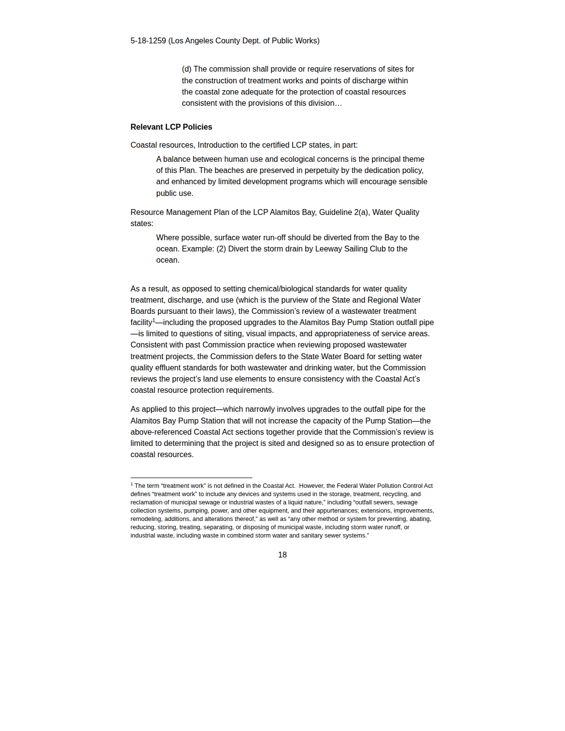5-18-1259 (Los Angeles County Dept. of Public Works)
(d) The commission shall provide or require reservations of sites for the construction of treatment works and points of discharge within the coastal zone adequate for the protection of coastal resources consistent with the provisions of this division…
Relevant LCP Policies
Coastal resources, Introduction to the certified LCP states, in part:
A balance between human use and ecological concerns is the principal theme of this Plan. The beaches are preserved in perpetuity by the dedication policy, and enhanced by limited development programs which will encourage sensible public use.
Resource Management Plan of the LCP Alamitos Bay, Guideline 2(a), Water Quality states:
Where possible, surface water run-off should be diverted from the Bay to the ocean. Example: (2) Divert the storm drain by Leeway Sailing Club to the ocean.
As a result, as opposed to setting chemical/biological standards for water quality treatment, discharge, and use (which is the purview of the State and Regional Water Boards pursuant to their laws), the Commission’s review of a wastewater treatment facility1—including the proposed upgrades to the Alamitos Bay Pump Station outfall pipe—is limited to questions of siting, visual impacts, and appropriateness of service areas. Consistent with past Commission practice when reviewing proposed wastewater treatment projects, the Commission defers to the State Water Board for setting water quality effluent standards for both wastewater and drinking water, but the Commission reviews the project’s land use elements to ensure consistency with the Coastal Act’s coastal resource protection requirements.
As applied to this project—which narrowly involves upgrades to the outfall pipe for the Alamitos Bay Pump Station that will not increase the capacity of the Pump Station—the above-referenced Coastal Act sections together provide that the Commission’s review is limited to determining that the project is sited and designed so as to ensure protection of coastal resources.
1 The term “treatment work” is not defined in the Coastal Act. However, the Federal Water Pollution Control Act defines “treatment work” to include any devices and systems used in the storage, treatment, recycling, and reclamation of municipal sewage or industrial wastes of a liquid nature,” including “outfall sewers, sewage collection systems, pumping, power, and other equipment, and their appurtenances; extensions, improvements, remodeling, additions, and alterations thereof,” as well as “any other method or system for preventing, abating, reducing, storing, treating, separating, or disposing of municipal waste, including storm water runoff, or industrial waste, including waste in combined storm water and sanitary sewer systems.”
18